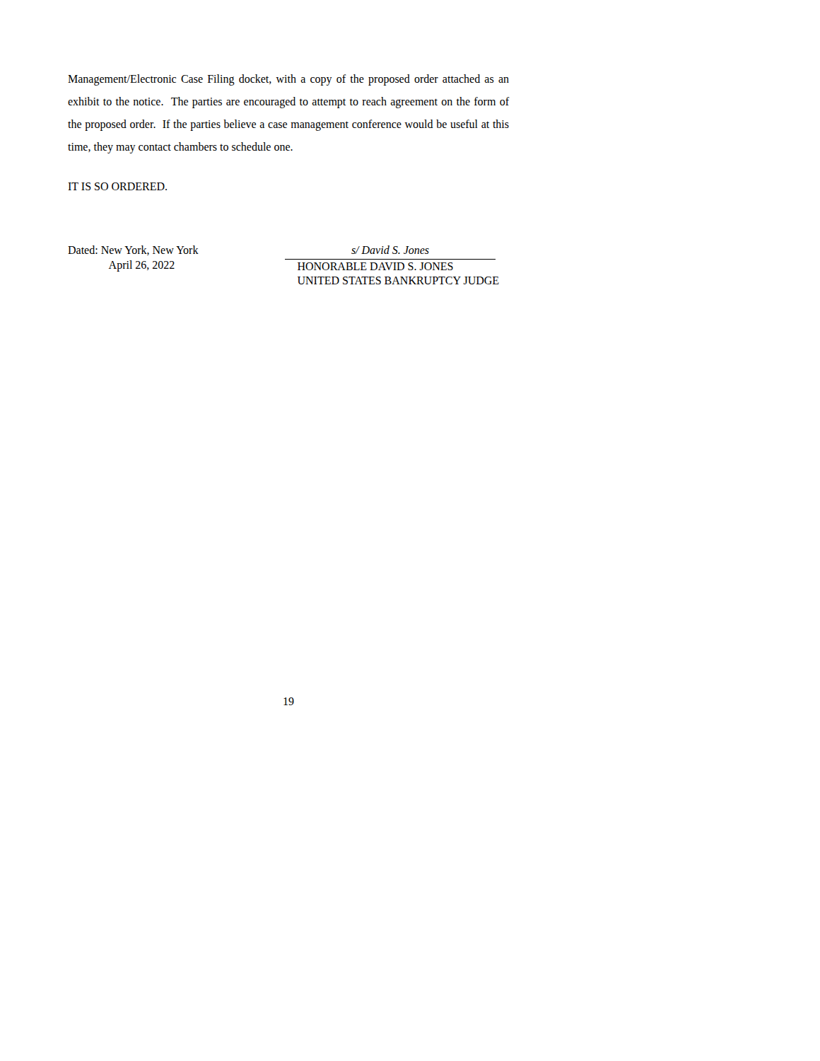Management/Electronic Case Filing docket, with a copy of the proposed order attached as an exhibit to the notice. The parties are encouraged to attempt to reach agreement on the form of the proposed order. If the parties believe a case management conference would be useful at this time, they may contact chambers to schedule one.
IT IS SO ORDERED.
Dated: New York, New York
April 26, 2022
s/ David S. Jones
HONORABLE DAVID S. JONES
UNITED STATES BANKRUPTCY JUDGE
19